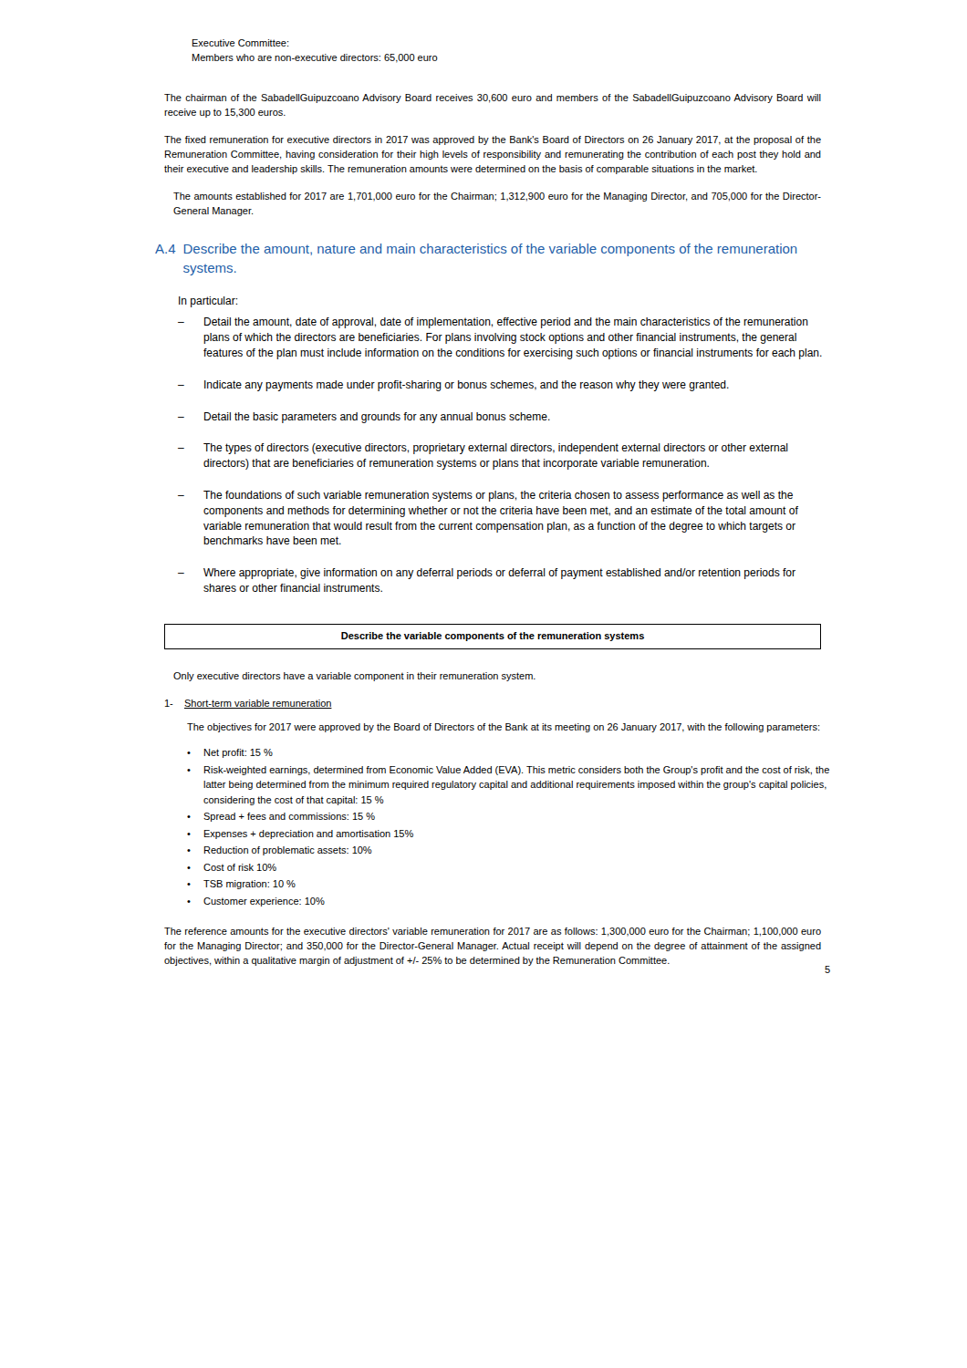Executive Committee:
Members who are non-executive directors: 65,000 euro
The chairman of the SabadellGuipuzcoano Advisory Board receives 30,600 euro and members of the SabadellGuipuzcoano Advisory Board will receive up to 15,300 euros.
The fixed remuneration for executive directors in 2017 was approved by the Bank's Board of Directors on 26 January 2017, at the proposal of the Remuneration Committee, having consideration for their high levels of responsibility and remunerating the contribution of each post they hold and their executive and leadership skills. The remuneration amounts were determined on the basis of comparable situations in the market.
The amounts established for 2017 are 1,701,000 euro for the Chairman; 1,312,900 euro for the Managing Director, and 705,000 for the Director-General Manager.
A.4 Describe the amount, nature and main characteristics of the variable components of the remuneration systems.
In particular:
Detail the amount, date of approval, date of implementation, effective period and the main characteristics of the remuneration plans of which the directors are beneficiaries. For plans involving stock options and other financial instruments, the general features of the plan must include information on the conditions for exercising such options or financial instruments for each plan.
Indicate any payments made under profit-sharing or bonus schemes, and the reason why they were granted.
Detail the basic parameters and grounds for any annual bonus scheme.
The types of directors (executive directors, proprietary external directors, independent external directors or other external directors) that are beneficiaries of remuneration systems or plans that incorporate variable remuneration.
The foundations of such variable remuneration systems or plans, the criteria chosen to assess performance as well as the components and methods for determining whether or not the criteria have been met, and an estimate of the total amount of variable remuneration that would result from the current compensation plan, as a function of the degree to which targets or benchmarks have been met.
Where appropriate, give information on any deferral periods or deferral of payment established and/or retention periods for shares or other financial instruments.
Describe the variable components of the remuneration systems
Only executive directors have a variable component in their remuneration system.
1-Short-term variable remuneration
The objectives for 2017 were approved by the Board of Directors of the Bank at its meeting on 26 January 2017, with the following parameters:
Net profit: 15 %
Risk-weighted earnings, determined from Economic Value Added (EVA). This metric considers both the Group's profit and the cost of risk, the latter being determined from the minimum required regulatory capital and additional requirements imposed within the group's capital policies, considering the cost of that capital: 15 %
Spread + fees and commissions: 15 %
Expenses + depreciation and amortisation 15%
Reduction of problematic assets: 10%
Cost of risk 10%
TSB migration: 10 %
Customer experience: 10%
The reference amounts for the executive directors' variable remuneration for 2017 are as follows: 1,300,000 euro for the Chairman; 1,100,000 euro for the Managing Director; and 350,000 for the Director-General Manager. Actual receipt will depend on the degree of attainment of the assigned objectives, within a qualitative margin of adjustment of +/- 25% to be determined by the Remuneration Committee.
5